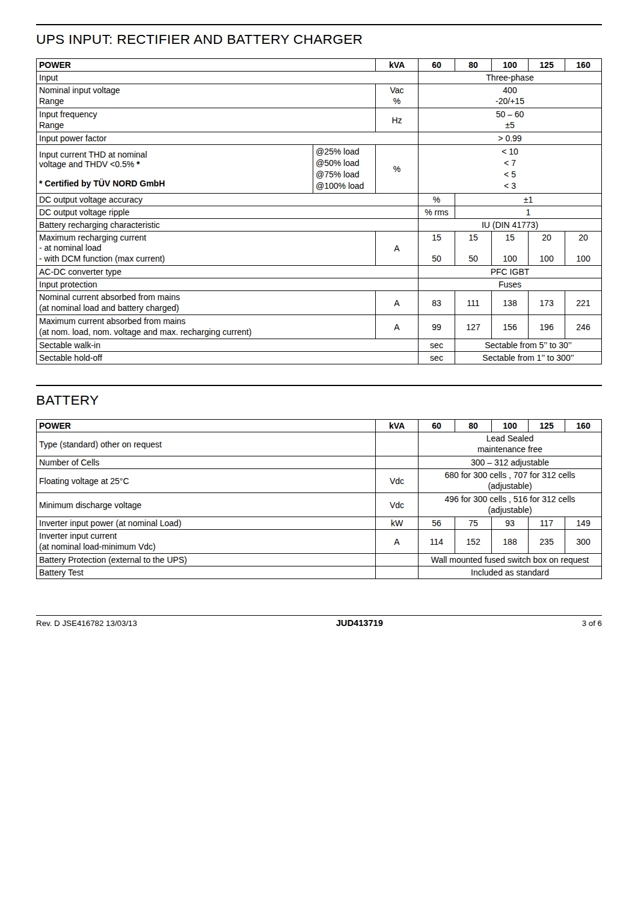UPS INPUT: RECTIFIER AND BATTERY CHARGER
| POWER | kVA | 60 | 80 | 100 | 125 | 160 |
| --- | --- | --- | --- | --- | --- | --- |
| Input | Three-phase |
| Nominal input voltage Range | Vac % | 400 -20/+15 |
| Input frequency Range | Hz | 50 – 60 ±5 |
| Input power factor | > 0.99 |
| / Input current THD at nominal voltage and THDV <0.5% * * Certified by TÜV NORD GmbH / @25% load @50% load @75% load @100% load / | % | < 10 < 7 < 5 < 3 |
| DC output voltage accuracy | % | ±1 |
| DC output voltage ripple | % rms | 1 |
| Battery recharging characteristic | IU (DIN 41773) |
| Maximum recharging current - at nominal load - with DCM function (max current) | A | 15 50 | 15 50 | 15 100 | 20 100 | 20 100 |
| AC-DC converter type | PFC IGBT |
| Input protection | Fuses |
| Nominal current absorbed from mains (at nominal load and battery charged) | A | 83 | 111 | 138 | 173 | 221 |
| Maximum current absorbed from mains (at nom. load, nom. voltage and max. recharging current) | A | 99 | 127 | 156 | 196 | 246 |
| Sectable walk-in | sec | Sectable from 5’’ to 30’’ |
| Sectable hold-off | sec | Sectable from 1’’ to 300’’ |
BATTERY
| POWER | kVA | 60 | 80 | 100 | 125 | 160 |
| --- | --- | --- | --- | --- | --- | --- |
| Type (standard) other on request | | Lead Sealed maintenance free |
| Number of Cells | | 300 – 312 adjustable |
| Floating voltage at 25°C | Vdc | 680 for 300 cells , 707 for 312 cells (adjustable) |
| Minimum discharge voltage | Vdc | 496 for 300 cells , 516 for 312 cells (adjustable) |
| Inverter input power (at nominal Load) | kW | 56 | 75 | 93 | 117 | 149 |
| Inverter input current (at nominal load-minimum Vdc) | A | 114 | 152 | 188 | 235 | 300 |
| Battery Protection (external to the UPS) | | Wall mounted fused switch box on request |
| Battery Test | | Included as standard |
Rev. D JSE416782 13/03/13 JUD413719 3 of 6